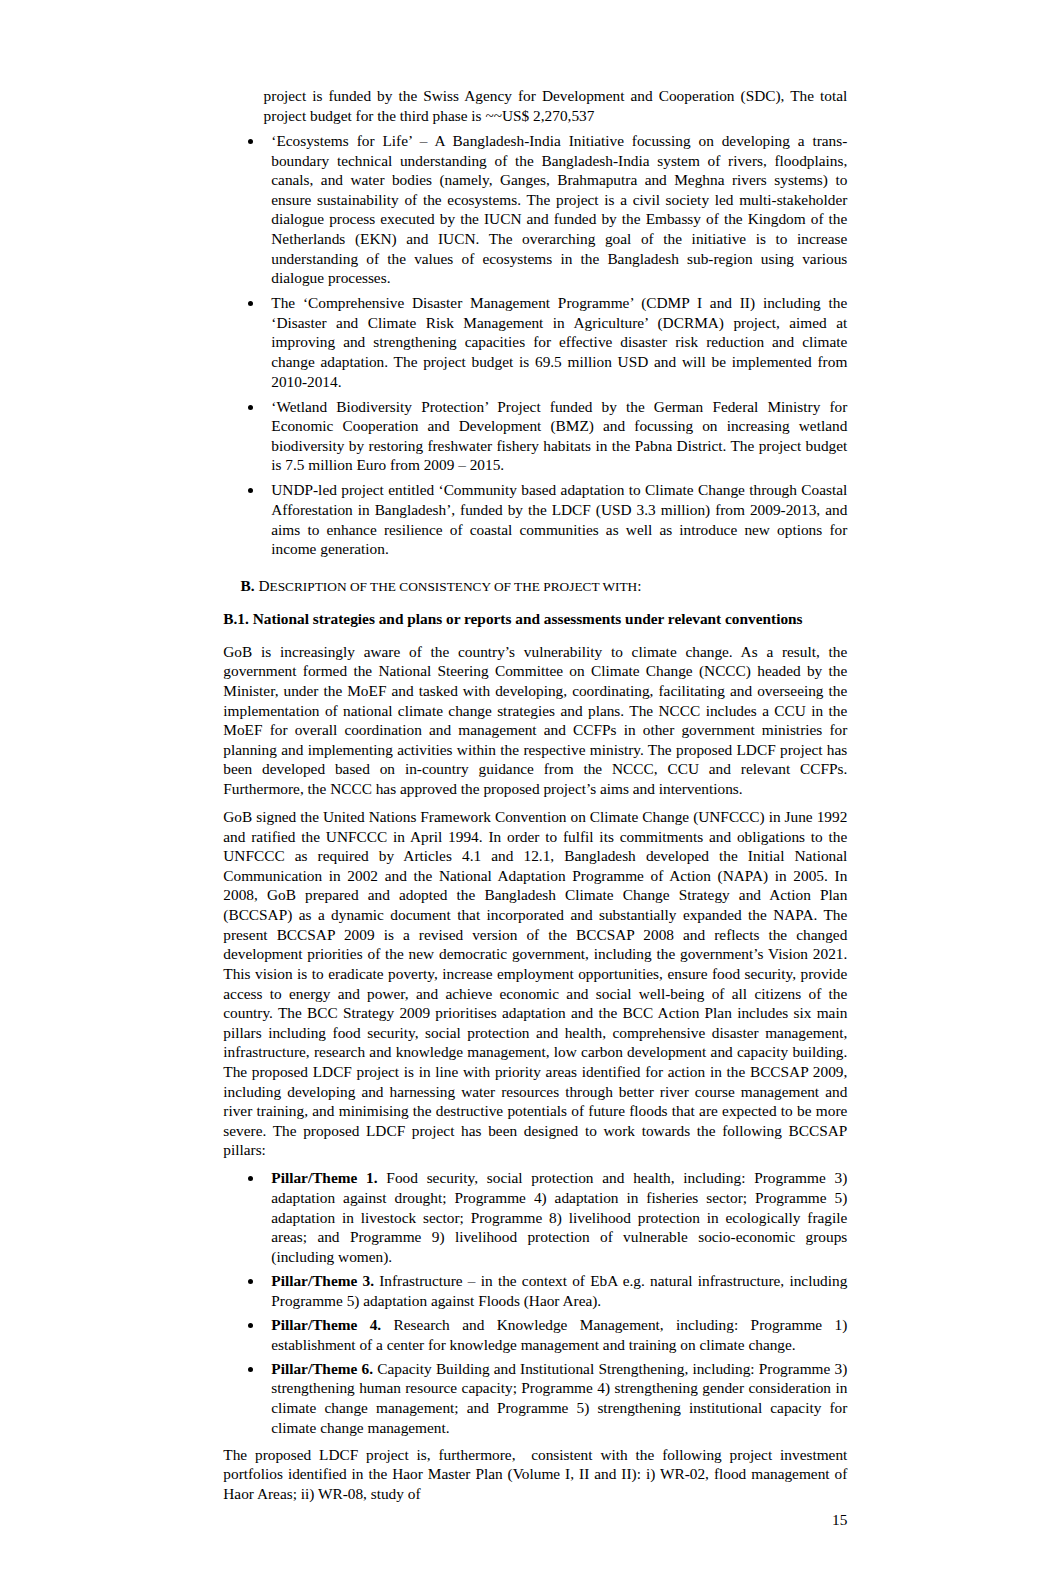project is funded by the Swiss Agency for Development and Cooperation (SDC), The total project budget for the third phase is ~~US$ 2,270,537
‘Ecosystems for Life’ – A Bangladesh-India Initiative focussing on developing a trans-boundary technical understanding of the Bangladesh-India system of rivers, floodplains, canals, and water bodies (namely, Ganges, Brahmaputra and Meghna rivers systems) to ensure sustainability of the ecosystems. The project is a civil society led multi-stakeholder dialogue process executed by the IUCN and funded by the Embassy of the Kingdom of the Netherlands (EKN) and IUCN. The overarching goal of the initiative is to increase understanding of the values of ecosystems in the Bangladesh sub-region using various dialogue processes.
The ‘Comprehensive Disaster Management Programme’ (CDMP I and II) including the ‘Disaster and Climate Risk Management in Agriculture’ (DCRMA) project, aimed at improving and strengthening capacities for effective disaster risk reduction and climate change adaptation. The project budget is 69.5 million USD and will be implemented from 2010-2014.
‘Wetland Biodiversity Protection’ Project funded by the German Federal Ministry for Economic Cooperation and Development (BMZ) and focussing on increasing wetland biodiversity by restoring freshwater fishery habitats in the Pabna District. The project budget is 7.5 million Euro from 2009 – 2015.
UNDP-led project entitled ‘Community based adaptation to Climate Change through Coastal Afforestation in Bangladesh’, funded by the LDCF (USD 3.3 million) from 2009-2013, and aims to enhance resilience of coastal communities as well as introduce new options for income generation.
B. DESCRIPTION OF THE CONSISTENCY OF THE PROJECT WITH:
B.1. National strategies and plans or reports and assessments under relevant conventions
GoB is increasingly aware of the country’s vulnerability to climate change. As a result, the government formed the National Steering Committee on Climate Change (NCCC) headed by the Minister, under the MoEF and tasked with developing, coordinating, facilitating and overseeing the implementation of national climate change strategies and plans. The NCCC includes a CCU in the MoEF for overall coordination and management and CCFPs in other government ministries for planning and implementing activities within the respective ministry. The proposed LDCF project has been developed based on in-country guidance from the NCCC, CCU and relevant CCFPs. Furthermore, the NCCC has approved the proposed project’s aims and interventions.
GoB signed the United Nations Framework Convention on Climate Change (UNFCCC) in June 1992 and ratified the UNFCCC in April 1994. In order to fulfil its commitments and obligations to the UNFCCC as required by Articles 4.1 and 12.1, Bangladesh developed the Initial National Communication in 2002 and the National Adaptation Programme of Action (NAPA) in 2005. In 2008, GoB prepared and adopted the Bangladesh Climate Change Strategy and Action Plan (BCCSAP) as a dynamic document that incorporated and substantially expanded the NAPA. The present BCCSAP 2009 is a revised version of the BCCSAP 2008 and reflects the changed development priorities of the new democratic government, including the government’s Vision 2021. This vision is to eradicate poverty, increase employment opportunities, ensure food security, provide access to energy and power, and achieve economic and social well-being of all citizens of the country. The BCC Strategy 2009 prioritises adaptation and the BCC Action Plan includes six main pillars including food security, social protection and health, comprehensive disaster management, infrastructure, research and knowledge management, low carbon development and capacity building. The proposed LDCF project is in line with priority areas identified for action in the BCCSAP 2009, including developing and harnessing water resources through better river course management and river training, and minimising the destructive potentials of future floods that are expected to be more severe. The proposed LDCF project has been designed to work towards the following BCCSAP pillars:
Pillar/Theme 1. Food security, social protection and health, including: Programme 3) adaptation against drought; Programme 4) adaptation in fisheries sector; Programme 5) adaptation in livestock sector; Programme 8) livelihood protection in ecologically fragile areas; and Programme 9) livelihood protection of vulnerable socio-economic groups (including women).
Pillar/Theme 3. Infrastructure – in the context of EbA e.g. natural infrastructure, including Programme 5) adaptation against Floods (Haor Area).
Pillar/Theme 4. Research and Knowledge Management, including: Programme 1) establishment of a center for knowledge management and training on climate change.
Pillar/Theme 6. Capacity Building and Institutional Strengthening, including: Programme 3) strengthening human resource capacity; Programme 4) strengthening gender consideration in climate change management; and Programme 5) strengthening institutional capacity for climate change management.
The proposed LDCF project is, furthermore, consistent with the following project investment portfolios identified in the Haor Master Plan (Volume I, II and II): i) WR-02, flood management of Haor Areas; ii) WR-08, study of
15